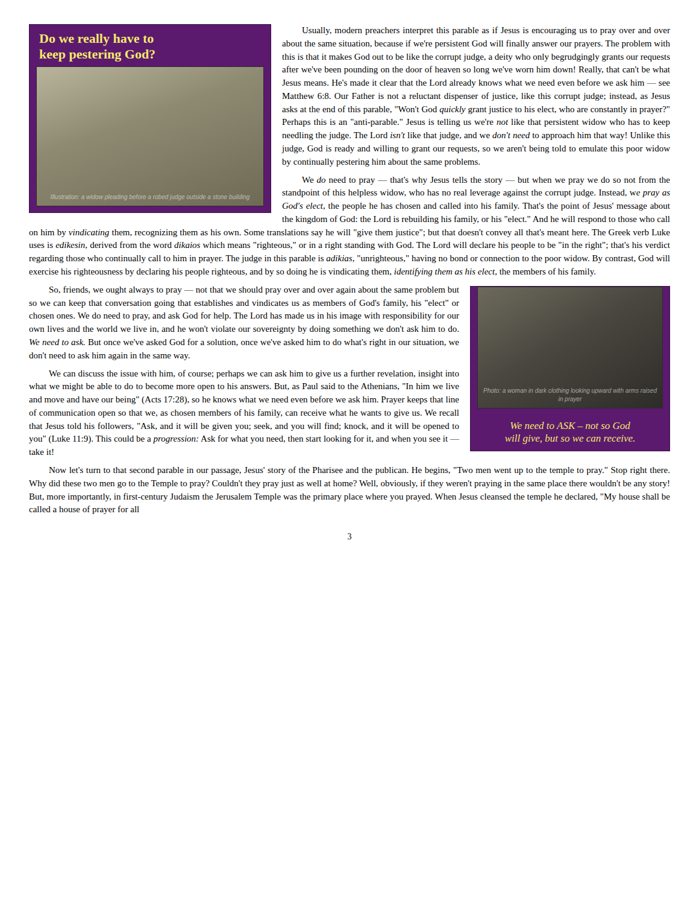Do we really have to
keep pestering God?
Illustration: a widow pleading before a robed judge outside a stone building
Usually, modern preachers interpret this parable as if Jesus is encouraging us to pray over and over about the same situation, because if we're persistent God will finally answer our prayers. The problem with this is that it makes God out to be like the corrupt judge, a deity who only begrudgingly grants our requests after we've been pounding on the door of heaven so long we've worn him down! Really, that can't be what Jesus means. He's made it clear that the Lord already knows what we need even before we ask him — see Matthew 6:8. Our Father is not a reluctant dispenser of justice, like this corrupt judge; instead, as Jesus asks at the end of this parable, "Won't God quickly grant justice to his elect, who are constantly in prayer?" Perhaps this is an "anti-parable." Jesus is telling us we're not like that persistent widow who has to keep needling the judge. The Lord isn't like that judge, and we don't need to approach him that way! Unlike this judge, God is ready and willing to grant our requests, so we aren't being told to emulate this poor widow by continually pestering him about the same problems.
We do need to pray — that's why Jesus tells the story — but when we pray we do so not from the standpoint of this helpless widow, who has no real leverage against the corrupt judge. Instead, we pray as God's elect, the people he has chosen and called into his family. That's the point of Jesus' message about the kingdom of God: the Lord is rebuilding his family, or his "elect." And he will respond to those who call on him by vindicating them, recognizing them as his own. Some translations say he will "give them justice"; but that doesn't convey all that's meant here. The Greek verb Luke uses is edikesin, derived from the word dikaios which means "righteous," or in a right standing with God. The Lord will declare his people to be "in the right"; that's his verdict regarding those who continually call to him in prayer. The judge in this parable is adikias, "unrighteous," having no bond or connection to the poor widow. By contrast, God will exercise his righteousness by declaring his people righteous, and by so doing he is vindicating them, identifying them as his elect, the members of his family.
Photo: a woman in dark clothing looking upward with arms raised in prayer
We need to ASK – not so God
will give, but so we can receive.
So, friends, we ought always to pray — not that we should pray over and over again about the same problem but so we can keep that conversation going that establishes and vindicates us as members of God's family, his "elect" or chosen ones. We do need to pray, and ask God for help. The Lord has made us in his image with responsibility for our own lives and the world we live in, and he won't violate our sovereignty by doing something we don't ask him to do. We need to ask. But once we've asked God for a solution, once we've asked him to do what's right in our situation, we don't need to ask him again in the same way.
We can discuss the issue with him, of course; perhaps we can ask him to give us a further revelation, insight into what we might be able to do to become more open to his answers. But, as Paul said to the Athenians, "In him we live and move and have our being" (Acts 17:28), so he knows what we need even before we ask him. Prayer keeps that line of communication open so that we, as chosen members of his family, can receive what he wants to give us. We recall that Jesus told his followers, "Ask, and it will be given you; seek, and you will find; knock, and it will be opened to you" (Luke 11:9). This could be a progression: Ask for what you need, then start looking for it, and when you see it — take it!
Now let's turn to that second parable in our passage, Jesus' story of the Pharisee and the publican. He begins, "Two men went up to the temple to pray." Stop right there. Why did these two men go to the Temple to pray? Couldn't they pray just as well at home? Well, obviously, if they weren't praying in the same place there wouldn't be any story! But, more importantly, in first-century Judaism the Jerusalem Temple was the primary place where you prayed. When Jesus cleansed the temple he declared, "My house shall be called a house of prayer for all
3